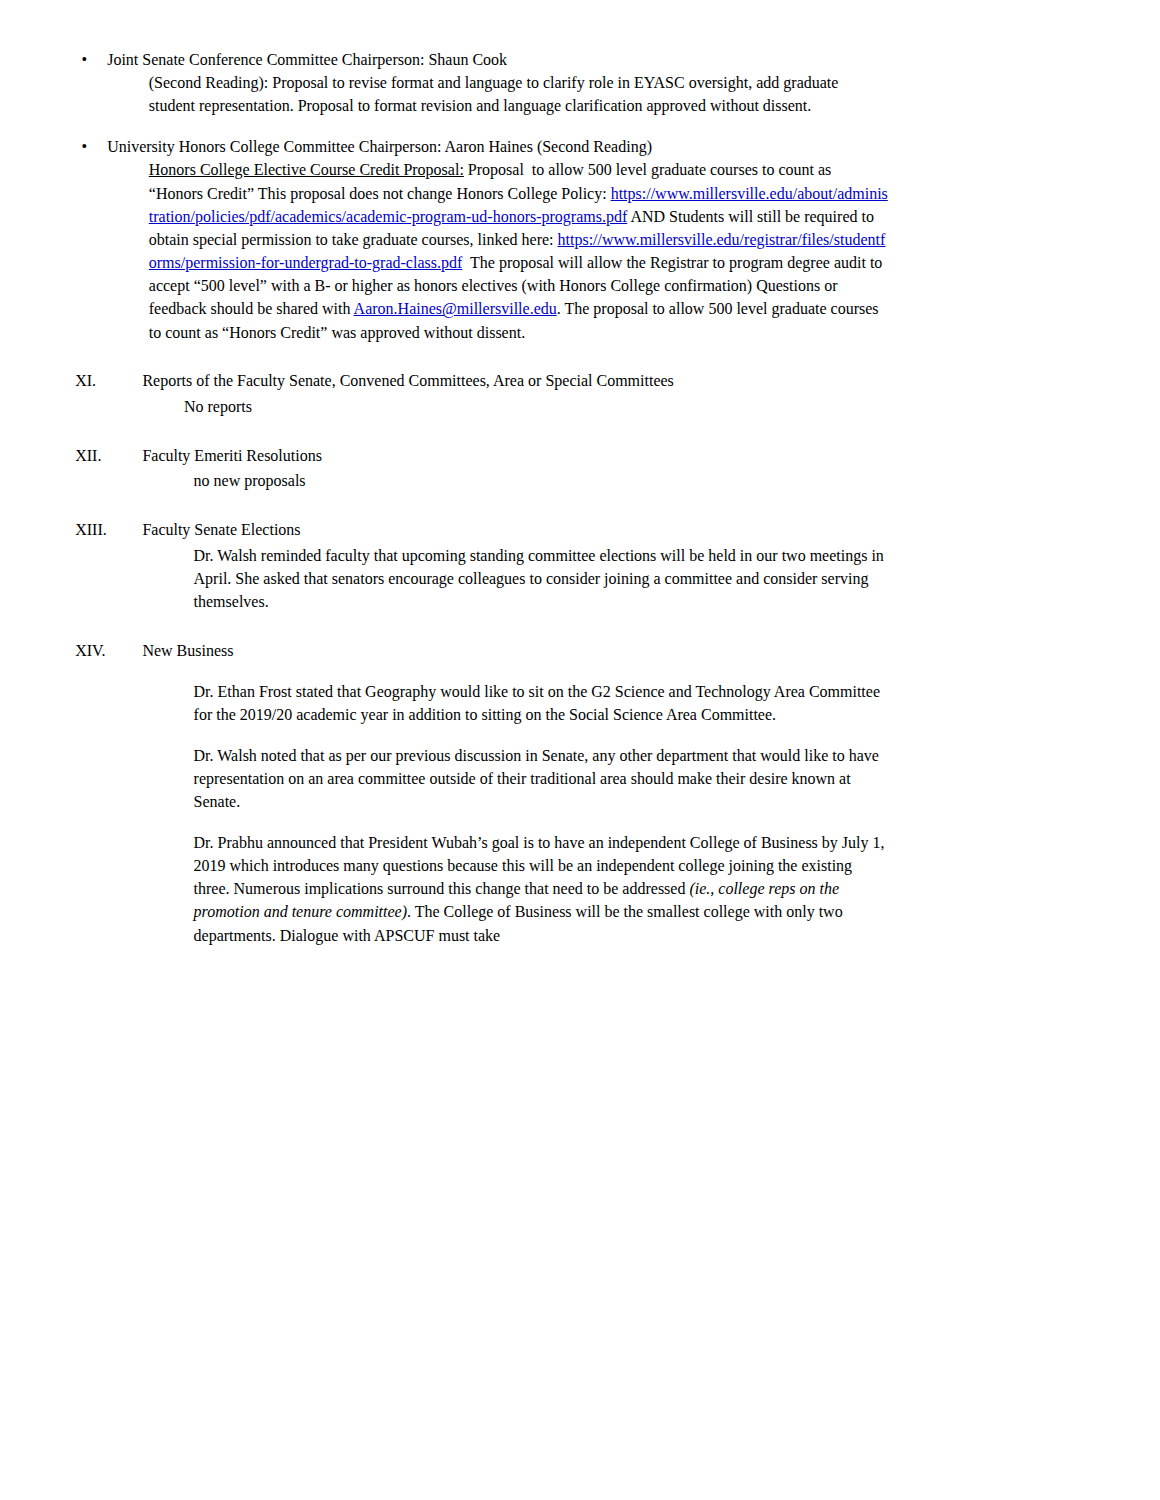Joint Senate Conference Committee Chairperson: Shaun Cook
(Second Reading): Proposal to revise format and language to clarify role in EYASC oversight, add graduate student representation. Proposal to format revision and language clarification approved without dissent.
University Honors College Committee Chairperson: Aaron Haines (Second Reading)
Honors College Elective Course Credit Proposal: Proposal to allow 500 level graduate courses to count as “Honors Credit” This proposal does not change Honors College Policy: https://www.millersville.edu/about/administration/policies/pdf/academics/academic-program-ud-honors-programs.pdf AND Students will still be required to obtain special permission to take graduate courses, linked here: https://www.millersville.edu/registrar/files/studentforms/permission-for-undergrad-to-grad-class.pdf The proposal will allow the Registrar to program degree audit to accept “500 level” with a B- or higher as honors electives (with Honors College confirmation) Questions or feedback should be shared with Aaron.Haines@millersville.edu. The proposal to allow 500 level graduate courses to count as “Honors Credit” was approved without dissent.
XI.
Reports of the Faculty Senate, Convened Committees, Area or Special Committees
No reports
XII.
Faculty Emeriti Resolutions
no new proposals
XIII.
Faculty Senate Elections
Dr. Walsh reminded faculty that upcoming standing committee elections will be held in our two meetings in April. She asked that senators encourage colleagues to consider joining a committee and consider serving themselves.
XIV.
New Business
Dr. Ethan Frost stated that Geography would like to sit on the G2 Science and Technology Area Committee for the 2019/20 academic year in addition to sitting on the Social Science Area Committee.
Dr. Walsh noted that as per our previous discussion in Senate, any other department that would like to have representation on an area committee outside of their traditional area should make their desire known at Senate.
Dr. Prabhu announced that President Wubah’s goal is to have an independent College of Business by July 1, 2019 which introduces many questions because this will be an independent college joining the existing three. Numerous implications surround this change that need to be addressed (ie., college reps on the promotion and tenure committee). The College of Business will be the smallest college with only two departments. Dialogue with APSCUF must take